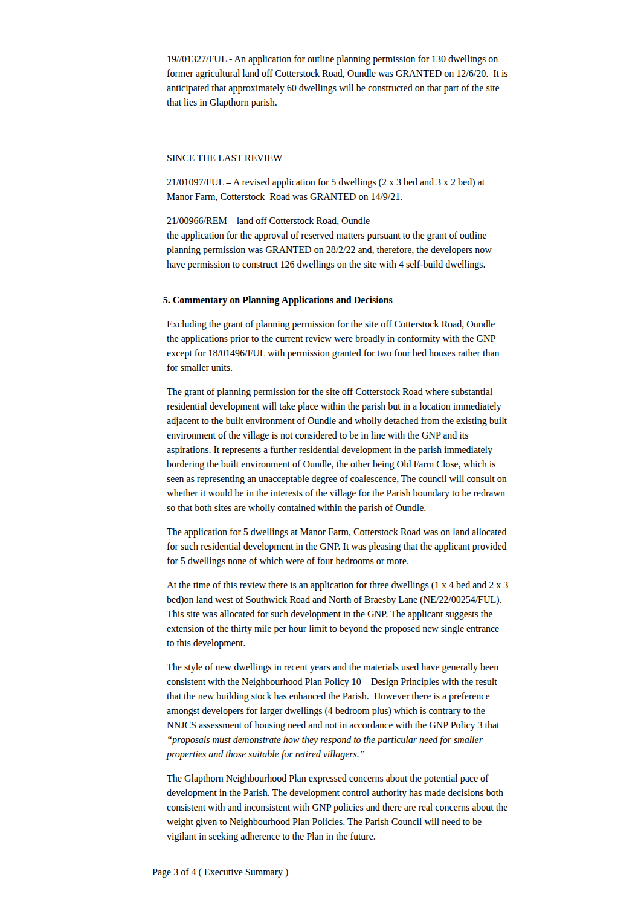19//01327/FUL - An application for outline planning permission for 130 dwellings on former agricultural land off Cotterstock Road, Oundle was GRANTED on 12/6/20. It is anticipated that approximately 60 dwellings will be constructed on that part of the site that lies in Glapthorn parish.
SINCE THE LAST REVIEW
21/01097/FUL – A revised application for 5 dwellings (2 x 3 bed and 3 x 2 bed) at Manor Farm, Cotterstock Road was GRANTED on 14/9/21.
21/00966/REM – land off Cotterstock Road, Oundle
the application for the approval of reserved matters pursuant to the grant of outline planning permission was GRANTED on 28/2/22 and, therefore, the developers now have permission to construct 126 dwellings on the site with 4 self-build dwellings.
Commentary on Planning Applications and Decisions
Excluding the grant of planning permission for the site off Cotterstock Road, Oundle the applications prior to the current review were broadly in conformity with the GNP except for 18/01496/FUL with permission granted for two four bed houses rather than for smaller units.
The grant of planning permission for the site off Cotterstock Road where substantial residential development will take place within the parish but in a location immediately adjacent to the built environment of Oundle and wholly detached from the existing built environment of the village is not considered to be in line with the GNP and its aspirations. It represents a further residential development in the parish immediately bordering the built environment of Oundle, the other being Old Farm Close, which is seen as representing an unacceptable degree of coalescence, The council will consult on whether it would be in the interests of the village for the Parish boundary to be redrawn so that both sites are wholly contained within the parish of Oundle.
The application for 5 dwellings at Manor Farm, Cotterstock Road was on land allocated for such residential development in the GNP. It was pleasing that the applicant provided for 5 dwellings none of which were of four bedrooms or more.
At the time of this review there is an application for three dwellings (1 x 4 bed and 2 x 3 bed)on land west of Southwick Road and North of Braesby Lane (NE/22/00254/FUL). This site was allocated for such development in the GNP. The applicant suggests the extension of the thirty mile per hour limit to beyond the proposed new single entrance to this development.
The style of new dwellings in recent years and the materials used have generally been consistent with the Neighbourhood Plan Policy 10 – Design Principles with the result that the new building stock has enhanced the Parish. However there is a preference amongst developers for larger dwellings (4 bedroom plus) which is contrary to the NNJCS assessment of housing need and not in accordance with the GNP Policy 3 that “proposals must demonstrate how they respond to the particular need for smaller properties and those suitable for retired villagers.”
The Glapthorn Neighbourhood Plan expressed concerns about the potential pace of development in the Parish. The development control authority has made decisions both consistent with and inconsistent with GNP policies and there are real concerns about the weight given to Neighbourhood Plan Policies. The Parish Council will need to be vigilant in seeking adherence to the Plan in the future.
Page 3 of 4 ( Executive Summary )